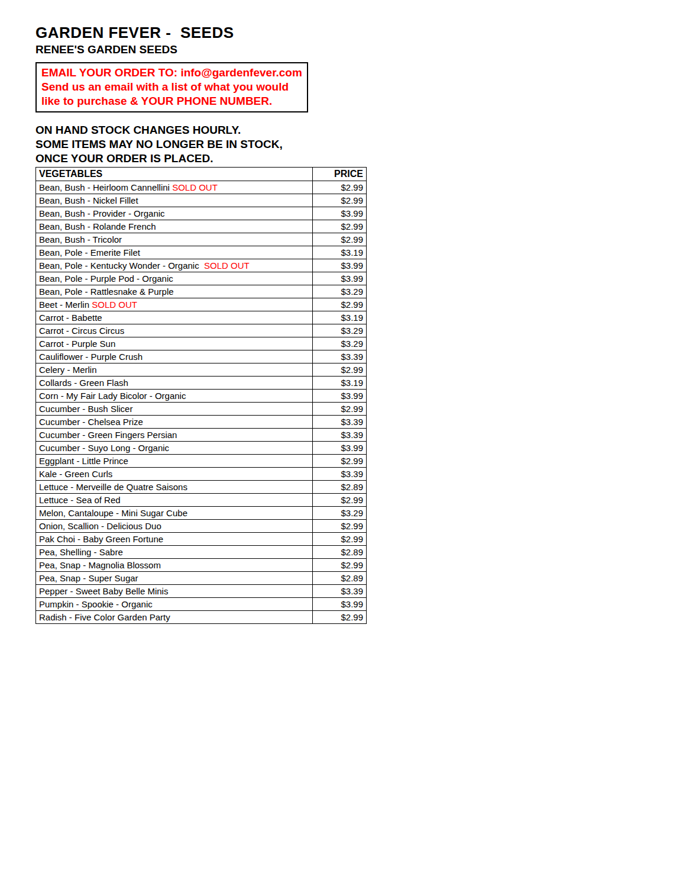GARDEN FEVER - SEEDS
RENEE'S GARDEN SEEDS
EMAIL YOUR ORDER TO: info@gardenfever.com
Send us an email with a list of what you would
like to purchase & YOUR PHONE NUMBER.
ON HAND STOCK CHANGES HOURLY.
SOME ITEMS MAY NO LONGER BE IN STOCK,
ONCE YOUR ORDER IS PLACED.
| VEGETABLES | PRICE |
| --- | --- |
| Bean, Bush - Heirloom Cannellini SOLD OUT | $2.99 |
| Bean, Bush - Nickel Fillet | $2.99 |
| Bean, Bush - Provider - Organic | $3.99 |
| Bean, Bush - Rolande French | $2.99 |
| Bean, Bush - Tricolor | $2.99 |
| Bean, Pole - Emerite Filet | $3.19 |
| Bean, Pole - Kentucky Wonder - Organic SOLD OUT | $3.99 |
| Bean, Pole - Purple Pod - Organic | $3.99 |
| Bean, Pole - Rattlesnake & Purple | $3.29 |
| Beet - Merlin SOLD OUT | $2.99 |
| Carrot - Babette | $3.19 |
| Carrot - Circus Circus | $3.29 |
| Carrot - Purple Sun | $3.29 |
| Cauliflower - Purple Crush | $3.39 |
| Celery - Merlin | $2.99 |
| Collards - Green Flash | $3.19 |
| Corn - My Fair Lady Bicolor - Organic | $3.99 |
| Cucumber - Bush Slicer | $2.99 |
| Cucumber - Chelsea Prize | $3.39 |
| Cucumber - Green Fingers Persian | $3.39 |
| Cucumber - Suyo Long - Organic | $3.99 |
| Eggplant - Little Prince | $2.99 |
| Kale - Green Curls | $3.39 |
| Lettuce - Merveille de Quatre Saisons | $2.89 |
| Lettuce - Sea of Red | $2.99 |
| Melon, Cantaloupe - Mini Sugar Cube | $3.29 |
| Onion, Scallion - Delicious Duo | $2.99 |
| Pak Choi - Baby Green Fortune | $2.99 |
| Pea, Shelling - Sabre | $2.89 |
| Pea, Snap - Magnolia Blossom | $2.99 |
| Pea, Snap - Super Sugar | $2.89 |
| Pepper - Sweet Baby Belle Minis | $3.39 |
| Pumpkin - Spookie - Organic | $3.99 |
| Radish - Five Color Garden Party | $2.99 |